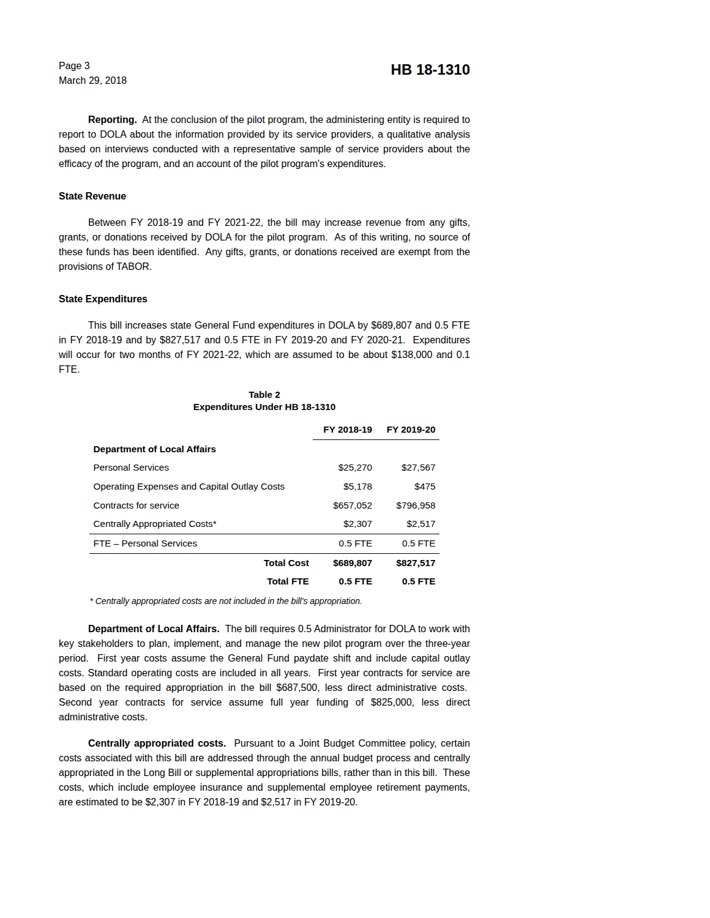Page 3
March 29, 2018
HB 18-1310
Reporting. At the conclusion of the pilot program, the administering entity is required to report to DOLA about the information provided by its service providers, a qualitative analysis based on interviews conducted with a representative sample of service providers about the efficacy of the program, and an account of the pilot program's expenditures.
State Revenue
Between FY 2018-19 and FY 2021-22, the bill may increase revenue from any gifts, grants, or donations received by DOLA for the pilot program. As of this writing, no source of these funds has been identified. Any gifts, grants, or donations received are exempt from the provisions of TABOR.
State Expenditures
This bill increases state General Fund expenditures in DOLA by $689,807 and 0.5 FTE in FY 2018-19 and by $827,517 and 0.5 FTE in FY 2019-20 and FY 2020-21. Expenditures will occur for two months of FY 2021-22, which are assumed to be about $138,000 and 0.1 FTE.
Table 2 Expenditures Under HB 18-1310
| | FY 2018-19 | FY 2019-20 |
| --- | --- | --- |
| Department of Local Affairs |
| Personal Services | $25,270 | $27,567 |
| Operating Expenses and Capital Outlay Costs | $5,178 | $475 |
| Contracts for service | $657,052 | $796,958 |
| Centrally Appropriated Costs* | $2,307 | $2,517 |
| FTE – Personal Services | 0.5 FTE | 0.5 FTE |
| Total Cost | $689,807 | $827,517 |
| Total FTE | 0.5 FTE | 0.5 FTE |
* Centrally appropriated costs are not included in the bill's appropriation.
Department of Local Affairs. The bill requires 0.5 Administrator for DOLA to work with key stakeholders to plan, implement, and manage the new pilot program over the three-year period. First year costs assume the General Fund paydate shift and include capital outlay costs. Standard operating costs are included in all years. First year contracts for service are based on the required appropriation in the bill $687,500, less direct administrative costs. Second year contracts for service assume full year funding of $825,000, less direct administrative costs.
Centrally appropriated costs. Pursuant to a Joint Budget Committee policy, certain costs associated with this bill are addressed through the annual budget process and centrally appropriated in the Long Bill or supplemental appropriations bills, rather than in this bill. These costs, which include employee insurance and supplemental employee retirement payments, are estimated to be $2,307 in FY 2018-19 and $2,517 in FY 2019-20.